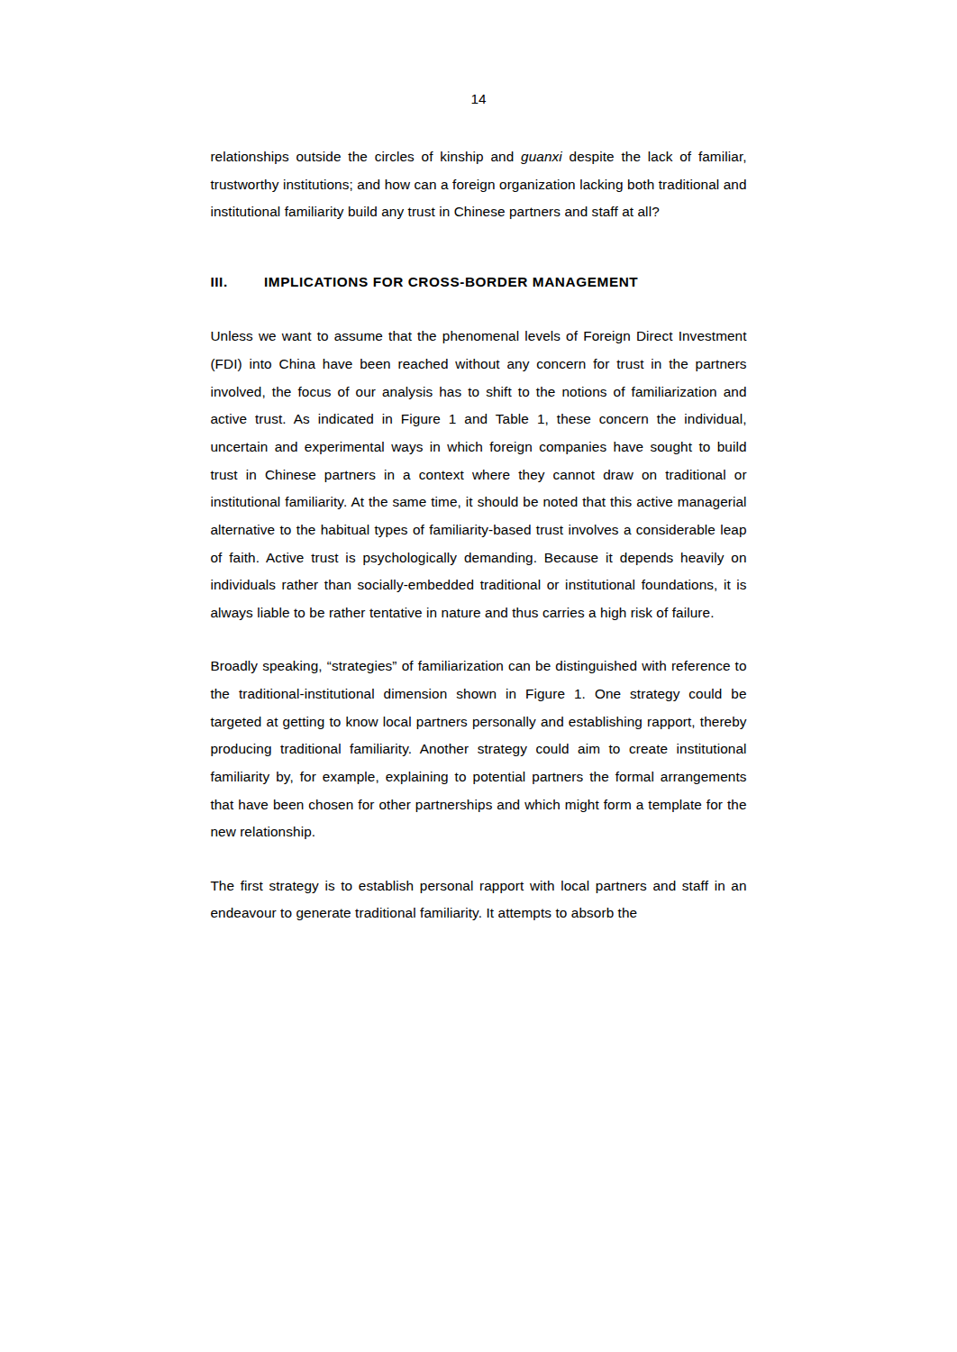14
relationships outside the circles of kinship and guanxi despite the lack of familiar, trustworthy institutions; and how can a foreign organization lacking both traditional and institutional familiarity build any trust in Chinese partners and staff at all?
III. IMPLICATIONS FOR CROSS-BORDER MANAGEMENT
Unless we want to assume that the phenomenal levels of Foreign Direct Investment (FDI) into China have been reached without any concern for trust in the partners involved, the focus of our analysis has to shift to the notions of familiarization and active trust. As indicated in Figure 1 and Table 1, these concern the individual, uncertain and experimental ways in which foreign companies have sought to build trust in Chinese partners in a context where they cannot draw on traditional or institutional familiarity. At the same time, it should be noted that this active managerial alternative to the habitual types of familiarity-based trust involves a considerable leap of faith. Active trust is psychologically demanding. Because it depends heavily on individuals rather than socially-embedded traditional or institutional foundations, it is always liable to be rather tentative in nature and thus carries a high risk of failure.
Broadly speaking, “strategies” of familiarization can be distinguished with reference to the traditional-institutional dimension shown in Figure 1. One strategy could be targeted at getting to know local partners personally and establishing rapport, thereby producing traditional familiarity. Another strategy could aim to create institutional familiarity by, for example, explaining to potential partners the formal arrangements that have been chosen for other partnerships and which might form a template for the new relationship.
The first strategy is to establish personal rapport with local partners and staff in an endeavour to generate traditional familiarity. It attempts to absorb the